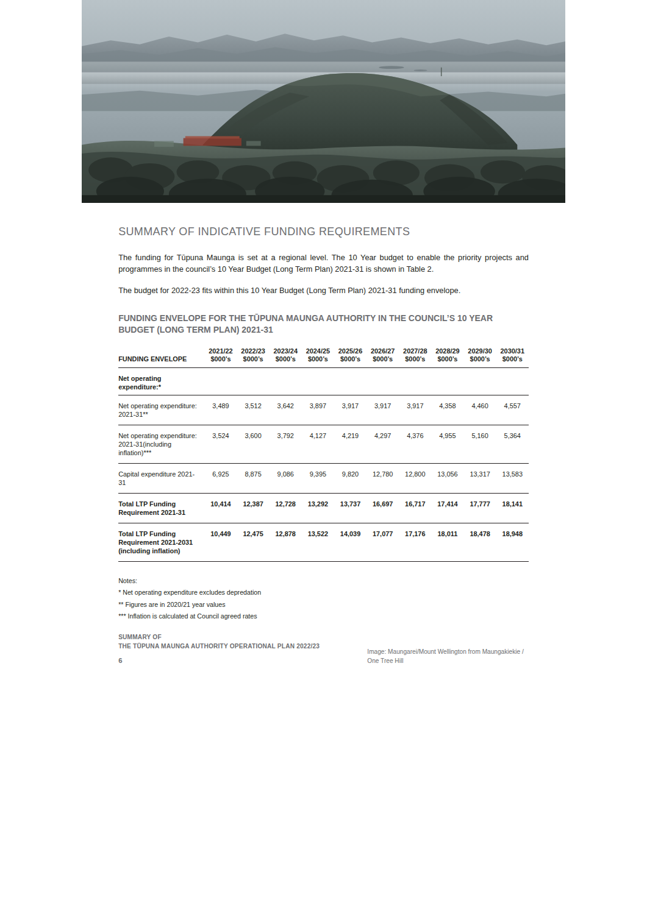Summary of indicative funding requirements
The funding for Tūpuna Maunga is set at a regional level. The 10 Year budget to enable the priority projects and programmes in the council’s 10 Year Budget (Long Term Plan) 2021-31 is shown in Table 2.
The budget for 2022-23 fits within this 10 Year Budget (Long Term Plan) 2021-31 funding envelope.
Funding envelope for the TŪpuna Maunga Authority in the Council’s 10 Year Budget (Long Term Plan) 2021-31
| FUNDING ENVELOPE | 2021/22 $000’s | 2022/23 $000’s | 2023/24 $000’s | 2024/25 $000’s | 2025/26 $000’s | 2026/27 $000’s | 2027/28 $000’s | 2028/29 $000’s | 2029/30 $000’s | 2030/31 $000’s |
| --- | --- | --- | --- | --- | --- | --- | --- | --- | --- | --- |
| Net operating expenditure:* | | | | | | | | | | |
| Net operating expenditure: 2021-31** | 3,489 | 3,512 | 3,642 | 3,897 | 3,917 | 3,917 | 3,917 | 4,358 | 4,460 | 4,557 |
| Net operating expenditure: 2021-31(including inflation)*** | 3,524 | 3,600 | 3,792 | 4,127 | 4,219 | 4,297 | 4,376 | 4,955 | 5,160 | 5,364 |
| Capital expenditure 2021-31 | 6,925 | 8,875 | 9,086 | 9,395 | 9,820 | 12,780 | 12,800 | 13,056 | 13,317 | 13,583 |
| Total LTP Funding Requirement 2021-31 | 10,414 | 12,387 | 12,728 | 13,292 | 13,737 | 16,697 | 16,717 | 17,414 | 17,777 | 18,141 |
| Total LTP Funding Requirement 2021-2031 (including inflation) | 10,449 | 12,475 | 12,878 | 13,522 | 14,039 | 17,077 | 17,176 | 18,011 | 18,478 | 18,948 |
Notes:
* Net operating expenditure excludes depredation
** Figures are in 2020/21 year values
*** Inflation is calculated at Council agreed rates
SUMMARY OF
THE TŪPUNA MAUNGA AUTHORITY OPERATIONAL PLAN 2022/23
6
Image: Maungarei/Mount Wellington from Maungakiekie / One Tree Hill